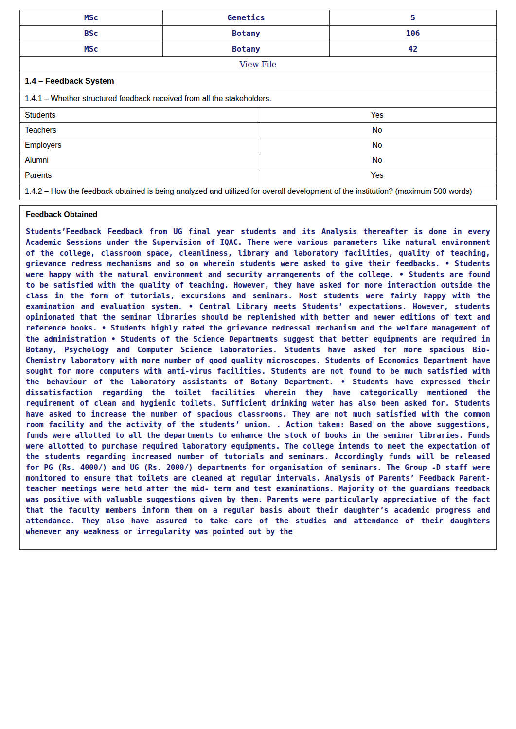| MSc | Genetics | 5 |
| BSc | Botany | 106 |
| MSc | Botany | 42 |
| View File |
1.4 – Feedback System
1.4.1 – Whether structured feedback received from all the stakeholders.
| Students | Yes |
| Teachers | No |
| Employers | No |
| Alumni | No |
| Parents | Yes |
1.4.2 – How the feedback obtained is being analyzed and utilized for overall development of the institution? (maximum 500 words)
Feedback Obtained
Students’Feedback Feedback from UG final year students and its Analysis thereafter is done in every Academic Sessions under the Supervision of IQAC. There were various parameters like natural environment of the college, classroom space, cleanliness, library and laboratory facilities, quality of teaching, grievance redress mechanisms and so on wherein students were asked to give their feedbacks. • Students were happy with the natural environment and security arrangements of the college. • Students are found to be satisfied with the quality of teaching. However, they have asked for more interaction outside the class in the form of tutorials, excursions and seminars. Most students were fairly happy with the examination and evaluation system. • Central Library meets Students’ expectations. However, students opinionated that the seminar libraries should be replenished with better and newer editions of text and reference books. • Students highly rated the grievance redressal mechanism and the welfare management of the administration • Students of the Science Departments suggest that better equipments are required in Botany, Psychology and Computer Science laboratories. Students have asked for more spacious Bio-Chemistry laboratory with more number of good quality microscopes. Students of Economics Department have sought for more computers with anti-virus facilities. Students are not found to be much satisfied with the behaviour of the laboratory assistants of Botany Department. • Students have expressed their dissatisfaction regarding the toilet facilities wherein they have categorically mentioned the requirement of clean and hygienic toilets. Sufficient drinking water has also been asked for. Students have asked to increase the number of spacious classrooms. They are not much satisfied with the common room facility and the activity of the students’ union. . Action taken: Based on the above suggestions, funds were allotted to all the departments to enhance the stock of books in the seminar libraries. Funds were allotted to purchase required laboratory equipments. The college intends to meet the expectation of the students regarding increased number of tutorials and seminars. Accordingly funds will be released for PG (Rs. 4000/) and UG (Rs. 2000/) departments for organisation of seminars. The Group -D staff were monitored to ensure that toilets are cleaned at regular intervals. Analysis of Parents’ Feedback Parent-teacher meetings were held after the mid- term and test examinations. Majority of the guardians feedback was positive with valuable suggestions given by them. Parents were particularly appreciative of the fact that the faculty members inform them on a regular basis about their daughter’s academic progress and attendance. They also have assured to take care of the studies and attendance of their daughters whenever any weakness or irregularity was pointed out by the